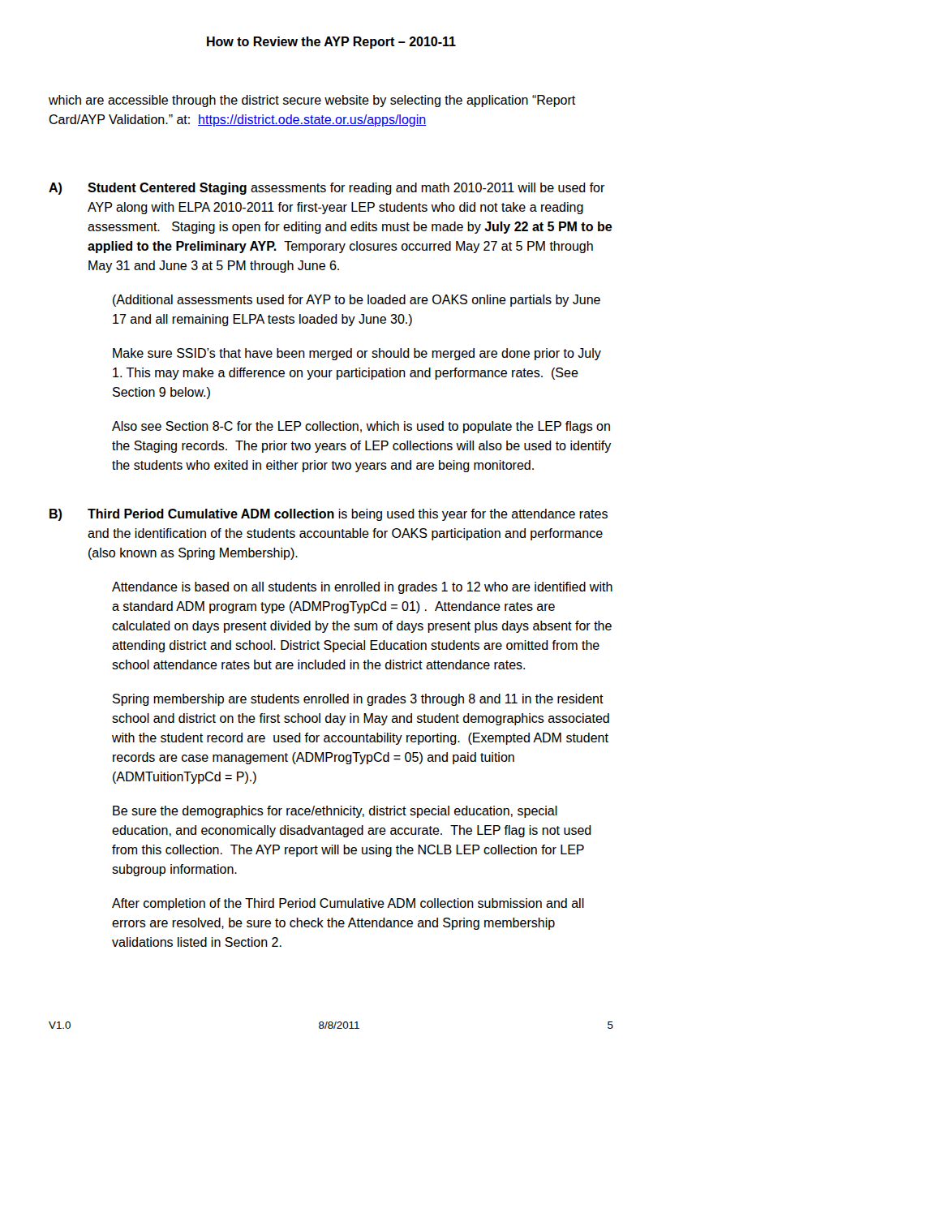How to Review the AYP Report – 2010-11
which are accessible through the district secure website by selecting the application “Report Card/AYP Validation.” at: https://district.ode.state.or.us/apps/login
A)
Student Centered Staging assessments for reading and math 2010-2011 will be used for AYP along with ELPA 2010-2011 for first-year LEP students who did not take a reading assessment. Staging is open for editing and edits must be made by July 22 at 5 PM to be applied to the Preliminary AYP. Temporary closures occurred May 27 at 5 PM through May 31 and June 3 at 5 PM through June 6.
(Additional assessments used for AYP to be loaded are OAKS online partials by June 17 and all remaining ELPA tests loaded by June 30.)
Make sure SSID’s that have been merged or should be merged are done prior to July 1. This may make a difference on your participation and performance rates. (See Section 9 below.)
Also see Section 8-C for the LEP collection, which is used to populate the LEP flags on the Staging records. The prior two years of LEP collections will also be used to identify the students who exited in either prior two years and are being monitored.
B)
Third Period Cumulative ADM collection is being used this year for the attendance rates and the identification of the students accountable for OAKS participation and performance (also known as Spring Membership).
Attendance is based on all students in enrolled in grades 1 to 12 who are identified with a standard ADM program type (ADMProgTypCd = 01) . Attendance rates are calculated on days present divided by the sum of days present plus days absent for the attending district and school. District Special Education students are omitted from the school attendance rates but are included in the district attendance rates.
Spring membership are students enrolled in grades 3 through 8 and 11 in the resident school and district on the first school day in May and student demographics associated with the student record are used for accountability reporting. (Exempted ADM student records are case management (ADMProgTypCd = 05) and paid tuition (ADMTuitionTypCd = P).)
Be sure the demographics for race/ethnicity, district special education, special education, and economically disadvantaged are accurate. The LEP flag is not used from this collection. The AYP report will be using the NCLB LEP collection for LEP subgroup information.
After completion of the Third Period Cumulative ADM collection submission and all errors are resolved, be sure to check the Attendance and Spring membership validations listed in Section 2.
V1.0 8/8/2011 5